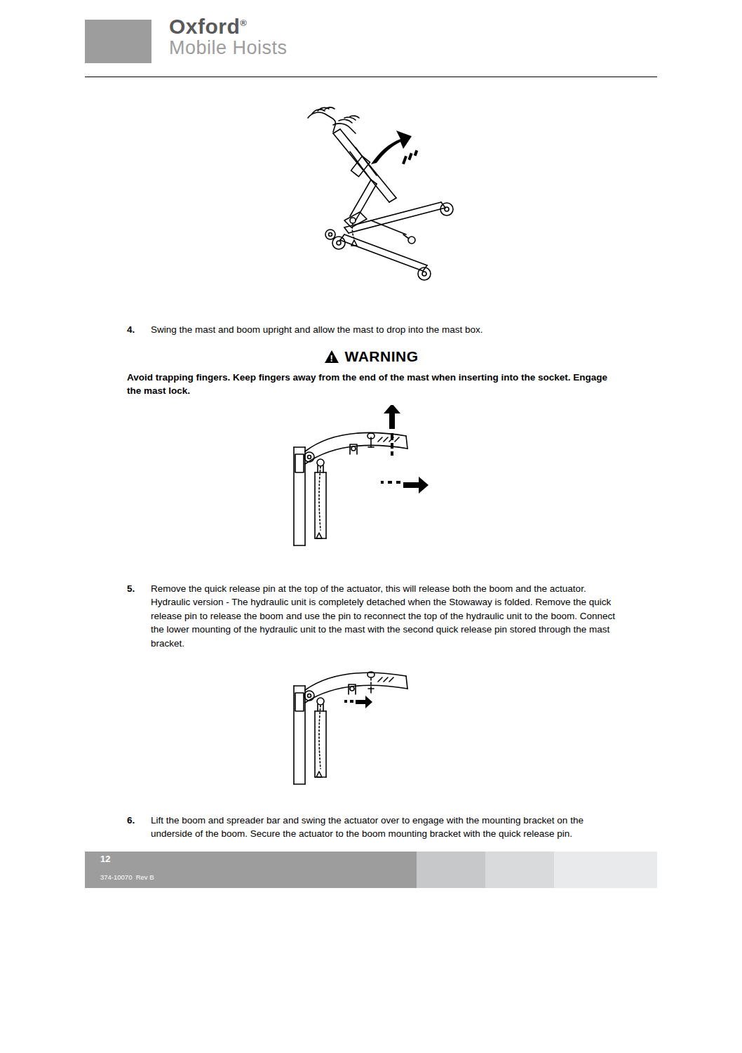Oxford®
Mobile Hoists
4. Swing the mast and boom upright and allow the mast to drop into the mast box.
! WARNING
Avoid trapping fingers. Keep fingers away from the end of the mast when inserting into the socket. Engage the mast lock.
5. Remove the quick release pin at the top of the actuator, this will release both the boom and the actuator. Hydraulic version - The hydraulic unit is completely detached when the Stowaway is folded. Remove the quick release pin to release the boom and use the pin to reconnect the top of the hydraulic unit to the boom. Connect the lower mounting of the hydraulic unit to the mast with the second quick release pin stored through the mast bracket.
6. Lift the boom and spreader bar and swing the actuator over to engage with the mounting bracket on the underside of the boom. Secure the actuator to the boom mounting bracket with the quick release pin.
! WARNING
Make sure the quick release pin is correctly located and locked.
12
374-10070 Rev B